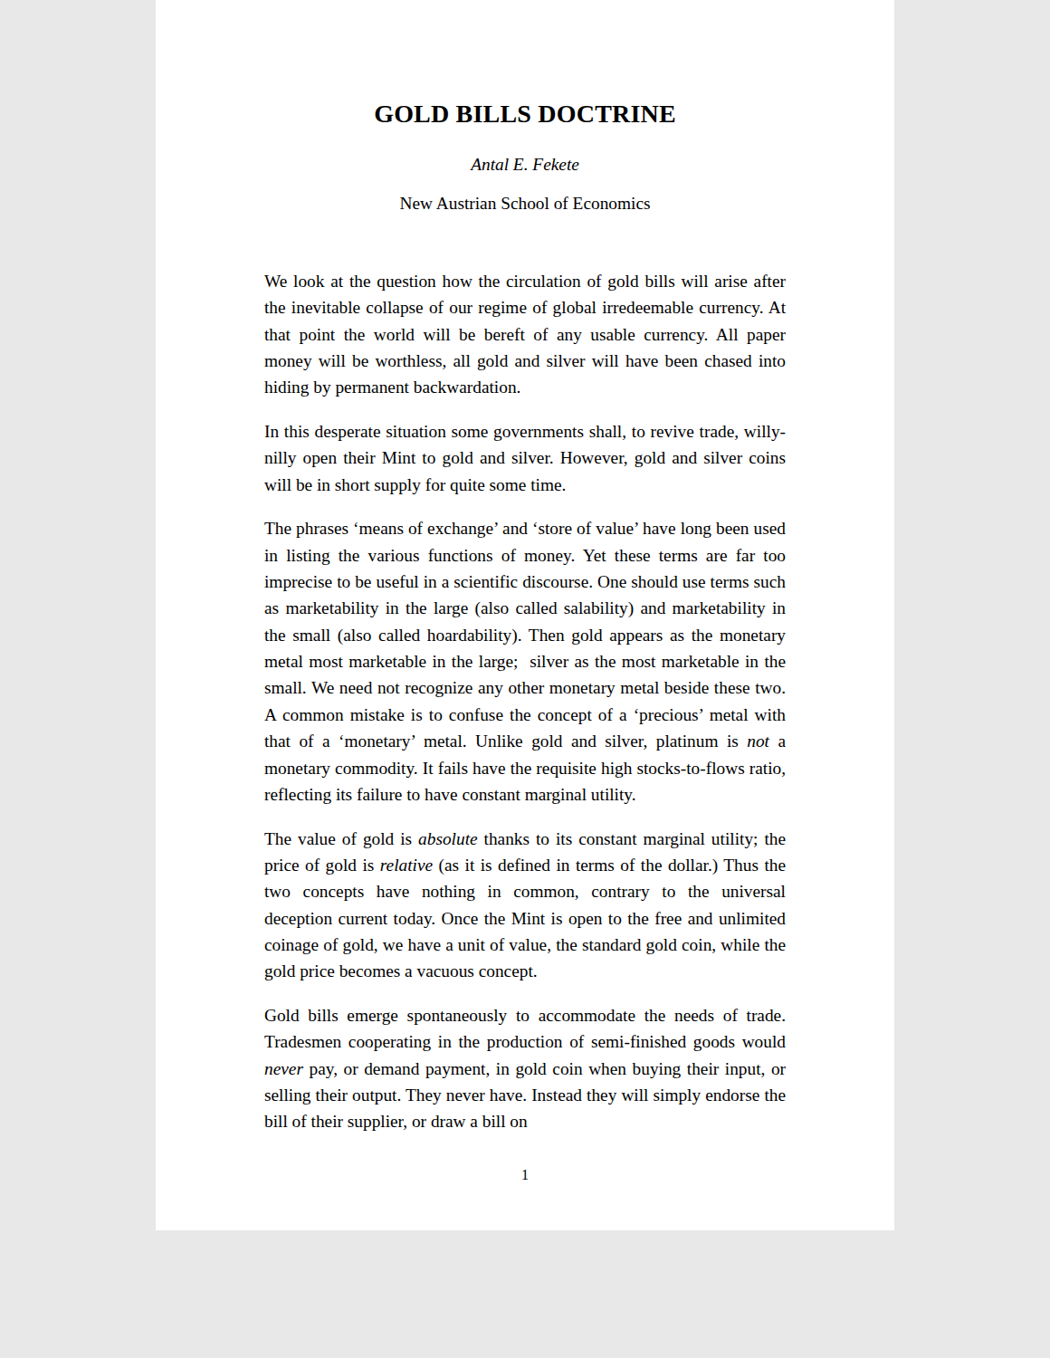GOLD BILLS DOCTRINE
Antal E. Fekete
New Austrian School of Economics
We look at the question how the circulation of gold bills will arise after the inevitable collapse of our regime of global irredeemable currency. At that point the world will be bereft of any usable currency. All paper money will be worthless, all gold and silver will have been chased into hiding by permanent backwardation.
In this desperate situation some governments shall, to revive trade, willy-nilly open their Mint to gold and silver. However, gold and silver coins will be in short supply for quite some time.
The phrases ‘means of exchange’ and ‘store of value’ have long been used in listing the various functions of money. Yet these terms are far too imprecise to be useful in a scientific discourse. One should use terms such as marketability in the large (also called salability) and marketability in the small (also called hoardability). Then gold appears as the monetary metal most marketable in the large; silver as the most marketable in the small. We need not recognize any other monetary metal beside these two. A common mistake is to confuse the concept of a ‘precious’ metal with that of a ‘monetary’ metal. Unlike gold and silver, platinum is not a monetary commodity. It fails have the requisite high stocks-to-flows ratio, reflecting its failure to have constant marginal utility.
The value of gold is absolute thanks to its constant marginal utility; the price of gold is relative (as it is defined in terms of the dollar.) Thus the two concepts have nothing in common, contrary to the universal deception current today. Once the Mint is open to the free and unlimited coinage of gold, we have a unit of value, the standard gold coin, while the gold price becomes a vacuous concept.
Gold bills emerge spontaneously to accommodate the needs of trade. Tradesmen cooperating in the production of semi-finished goods would never pay, or demand payment, in gold coin when buying their input, or selling their output. They never have. Instead they will simply endorse the bill of their supplier, or draw a bill on
1